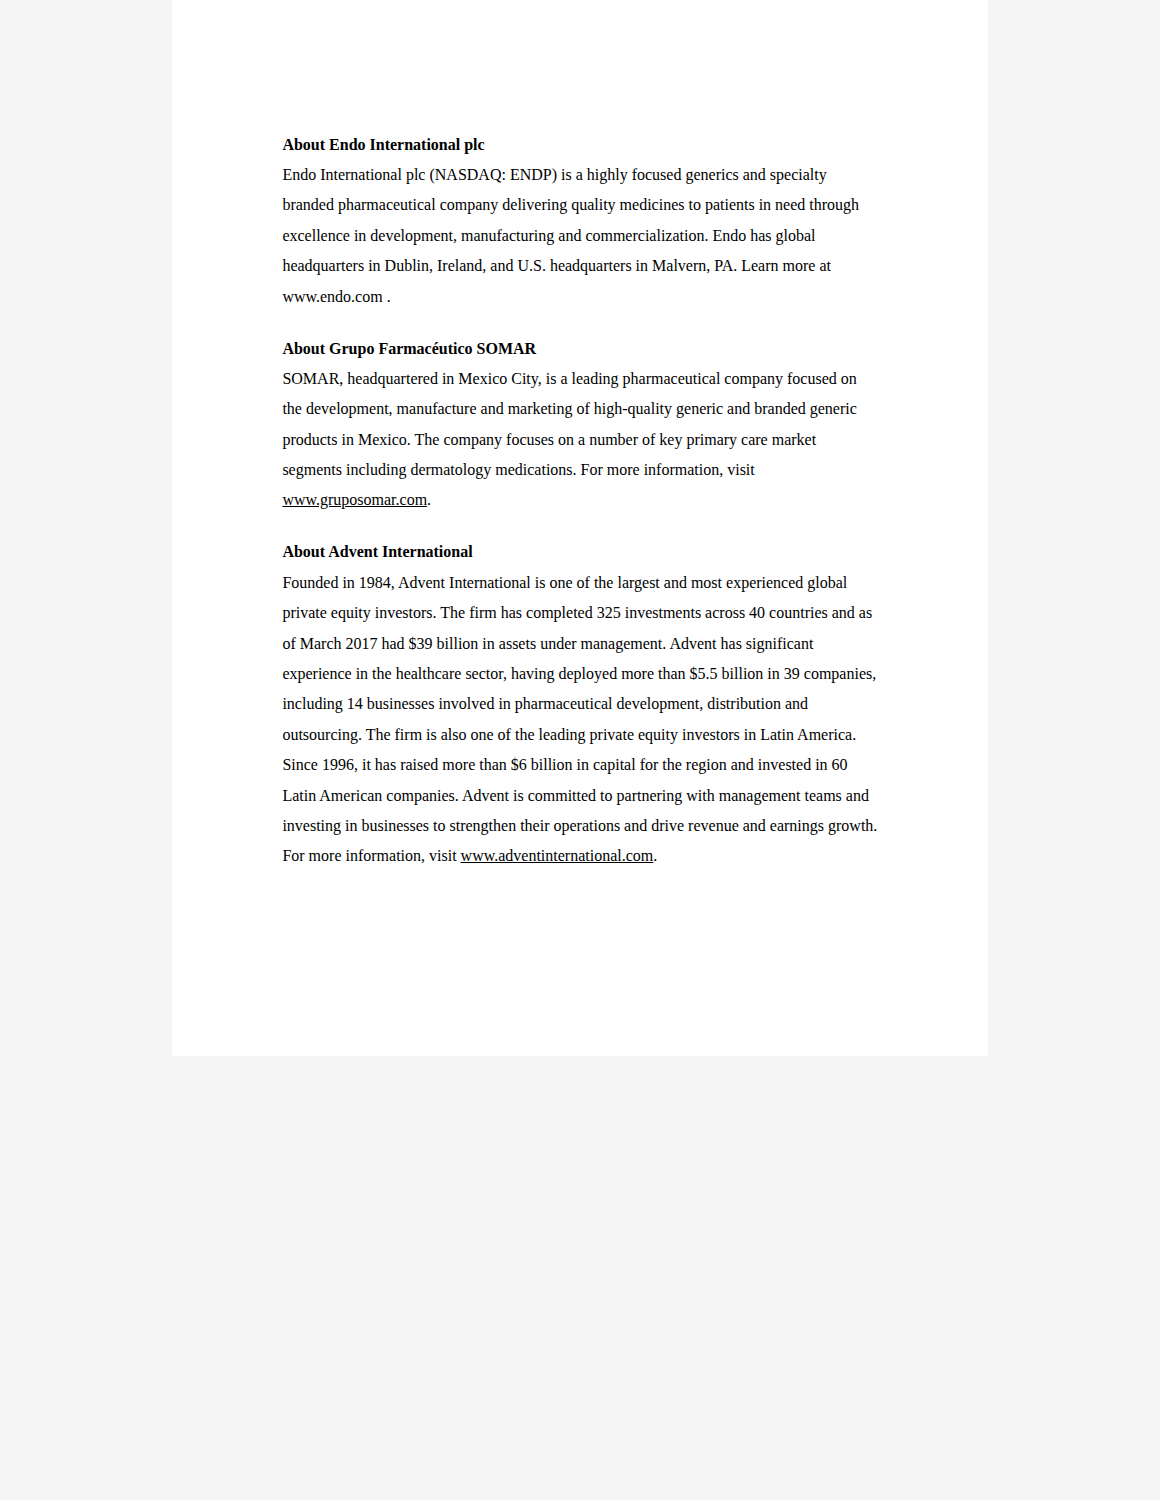About Endo International plc
Endo International plc (NASDAQ: ENDP) is a highly focused generics and specialty branded pharmaceutical company delivering quality medicines to patients in need through excellence in development, manufacturing and commercialization. Endo has global headquarters in Dublin, Ireland, and U.S. headquarters in Malvern, PA. Learn more at www.endo.com .
About Grupo Farmacéutico SOMAR
SOMAR, headquartered in Mexico City, is a leading pharmaceutical company focused on the development, manufacture and marketing of high-quality generic and branded generic products in Mexico. The company focuses on a number of key primary care market segments including dermatology medications. For more information, visit www.gruposomar.com.
About Advent International
Founded in 1984, Advent International is one of the largest and most experienced global private equity investors. The firm has completed 325 investments across 40 countries and as of March 2017 had $39 billion in assets under management. Advent has significant experience in the healthcare sector, having deployed more than $5.5 billion in 39 companies, including 14 businesses involved in pharmaceutical development, distribution and outsourcing. The firm is also one of the leading private equity investors in Latin America. Since 1996, it has raised more than $6 billion in capital for the region and invested in 60 Latin American companies. Advent is committed to partnering with management teams and investing in businesses to strengthen their operations and drive revenue and earnings growth. For more information, visit www.adventinternational.com.